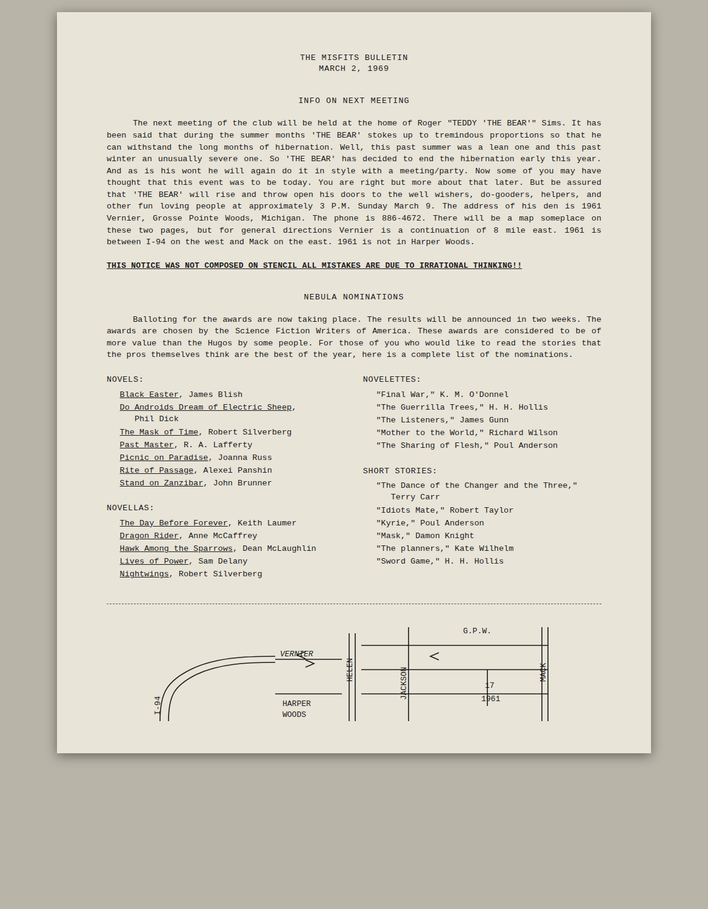THE MISFITS BULLETIN
MARCH 2, 1969
INFO ON NEXT MEETING
The next meeting of the club will be held at the home of Roger "TEDDY 'THE BEAR'" Sims. It has been said that during the summer months 'THE BEAR' stokes up to tremindous proportions so that he can withstand the long months of hibernation. Well, this past summer was a lean one and this past winter an unusually severe one. So 'THE BEAR' has decided to end the hibernation early this year. And as is his wont he will again do it in style with a meeting/party. Now some of you may have thought that this event was to be today. You are right but more about that later. But be assured that 'THE BEAR' will rise and throw open his doors to the well wishers, do-gooders, helpers, and other fun loving people at approximately 3 P.M. Sunday March 9. The address of his den is 1961 Vernier, Grosse Pointe Woods, Michigan. The phone is 886-4672. There will be a map someplace on these two pages, but for general directions Vernier is a continuation of 8 mile east. 1961 is between I-94 on the west and Mack on the east. 1961 is not in Harper Woods.
THIS NOTICE WAS NOT COMPOSED ON STENCIL ALL MISTAKES ARE DUE TO IRRATIONAL THINKING!!
NEBULA NOMINATIONS
Balloting for the awards are now taking place. The results will be announced in two weeks. The awards are chosen by the Science Fiction Writers of America. These awards are considered to be of more value than the Hugos by some people. For those of you who would like to read the stories that the pros themselves think are the best of the year, here is a complete list of the nominations.
NOVELS:
Black Easter, James Blish
Do Androids Dream of Electric Sheep,
Phil Dick
The Mask of Time, Robert Silverberg
Past Master, R. A. Lafferty
Picnic on Paradise, Joanna Russ
Rite of Passage, Alexei Panshin
Stand on Zanzibar, John Brunner
NOVELLAS:
The Day Before Forever, Keith Laumer
Dragon Rider, Anne McCaffrey
Hawk Among the Sparrows, Dean McLaughlin
Lives of Power, Sam Delany
Nightwings, Robert Silverberg
NOVELETTES:
"Final War," K. M. O'Donnel
"The Guerrilla Trees," H. H. Hollis
"The Listeners," James Gunn
"Mother to the World," Richard Wilson
"The Sharing of Flesh," Poul Anderson
SHORT STORIES:
"The Dance of the Changer and the Three,"
Terry Carr
"Idiots Mate," Robert Taylor
"Kyrie," Poul Anderson
"Mask," Damon Knight
"The planners," Kate Wilhelm
"Sword Game," H. H. Hollis
VERNIER HARPER WOODS I-94 HELEN JACKSON G.P.W. 17 1961 MACK